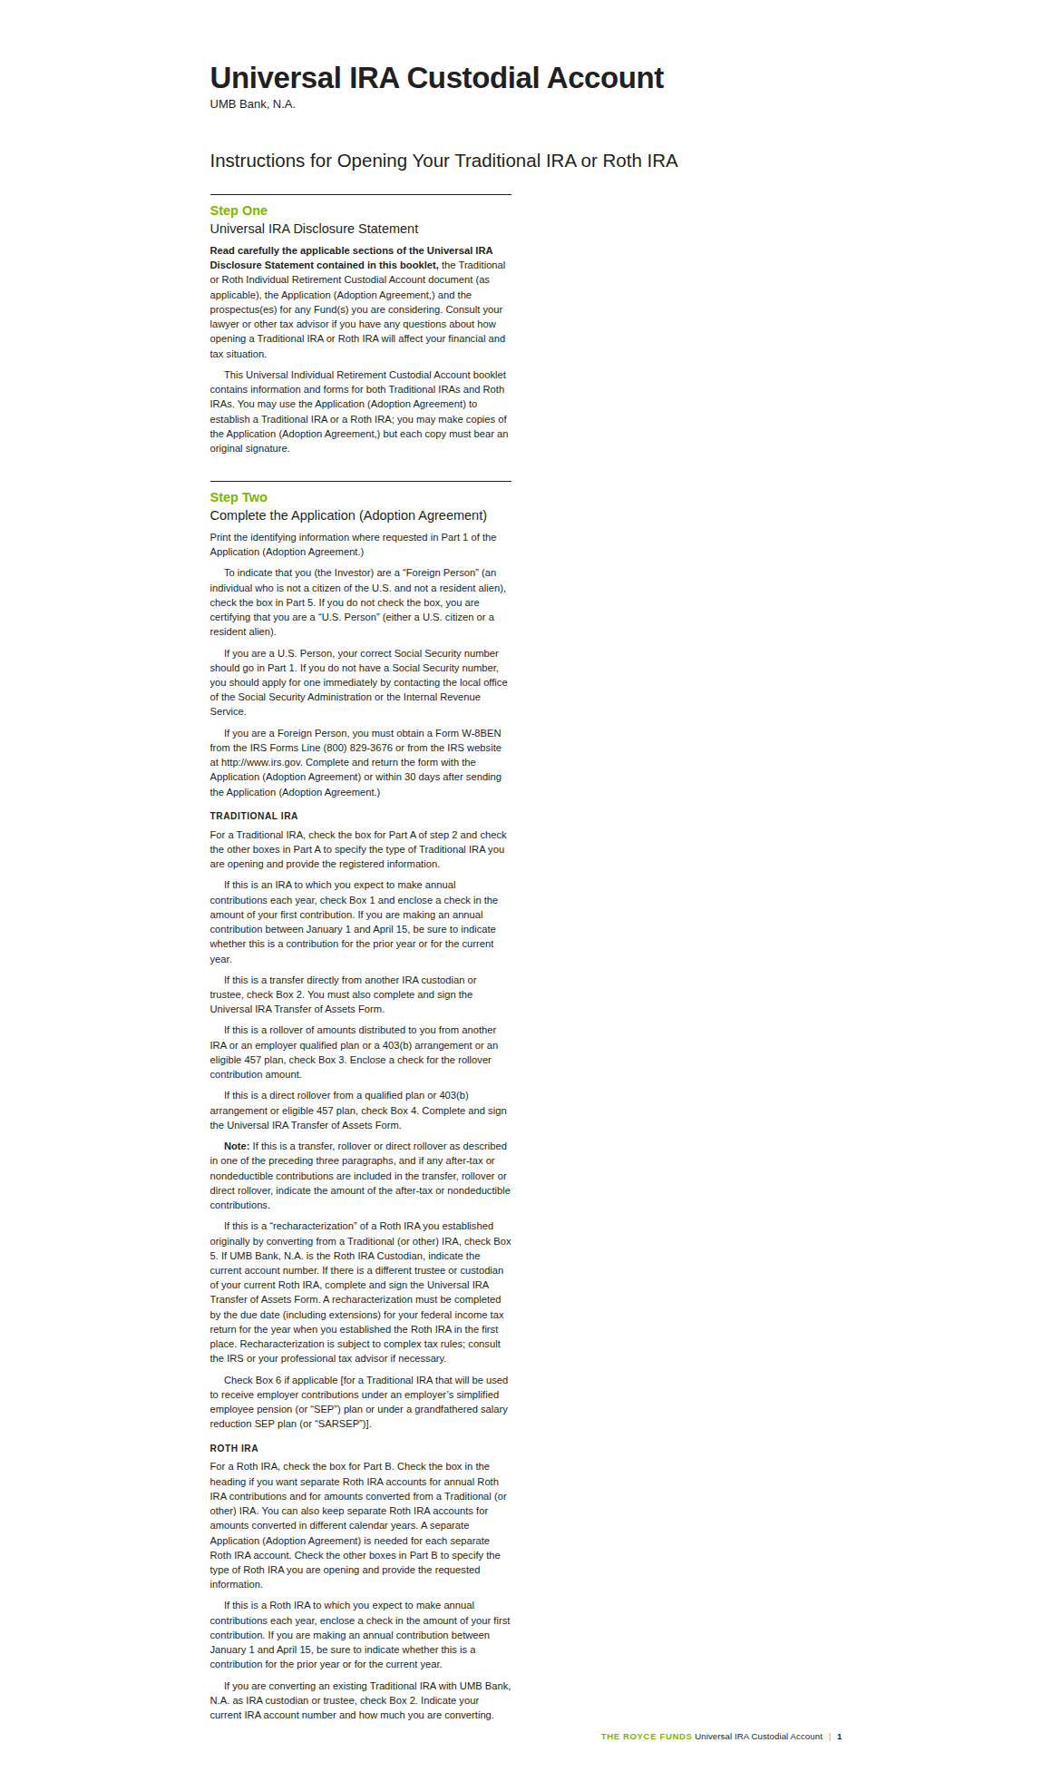Universal IRA Custodial Account
UMB Bank, N.A.
Instructions for Opening Your Traditional IRA or Roth IRA
Step One
Universal IRA Disclosure Statement
Read carefully the applicable sections of the Universal IRA Disclosure Statement contained in this booklet, the Traditional or Roth Individual Retirement Custodial Account document (as applicable), the Application (Adoption Agreement,) and the prospectus(es) for any Fund(s) you are considering. Consult your lawyer or other tax advisor if you have any questions about how opening a Traditional IRA or Roth IRA will affect your financial and tax situation.
This Universal Individual Retirement Custodial Account booklet contains information and forms for both Traditional IRAs and Roth IRAs. You may use the Application (Adoption Agreement) to establish a Traditional IRA or a Roth IRA; you may make copies of the Application (Adoption Agreement,) but each copy must bear an original signature.
Step Two
Complete the Application (Adoption Agreement)
Print the identifying information where requested in Part 1 of the Application (Adoption Agreement.)
To indicate that you (the Investor) are a “Foreign Person” (an individual who is not a citizen of the U.S. and not a resident alien), check the box in Part 5. If you do not check the box, you are certifying that you are a “U.S. Person” (either a U.S. citizen or a resident alien).
If you are a U.S. Person, your correct Social Security number should go in Part 1. If you do not have a Social Security number, you should apply for one immediately by contacting the local office of the Social Security Administration or the Internal Revenue Service.
If you are a Foreign Person, you must obtain a Form W-8BEN from the IRS Forms Line (800) 829-3676 or from the IRS website at http://www.irs.gov. Complete and return the form with the Application (Adoption Agreement) or within 30 days after sending the Application (Adoption Agreement.)
Traditional IRA
For a Traditional IRA, check the box for Part A of step 2 and check the other boxes in Part A to specify the type of Traditional IRA you are opening and provide the registered information.
If this is an IRA to which you expect to make annual contributions each year, check Box 1 and enclose a check in the amount of your first contribution. If you are making an annual contribution between January 1 and April 15, be sure to indicate whether this is a contribution for the prior year or for the current year.
If this is a transfer directly from another IRA custodian or trustee, check Box 2. You must also complete and sign the Universal IRA Transfer of Assets Form.
If this is a rollover of amounts distributed to you from another IRA or an employer qualified plan or a 403(b) arrangement or an eligible 457 plan, check Box 3. Enclose a check for the rollover contribution amount.
If this is a direct rollover from a qualified plan or 403(b) arrangement or eligible 457 plan, check Box 4. Complete and sign the Universal IRA Transfer of Assets Form.
Note: If this is a transfer, rollover or direct rollover as described in one of the preceding three paragraphs, and if any after-tax or nondeductible contributions are included in the transfer, rollover or direct rollover, indicate the amount of the after-tax or nondeductible contributions.
If this is a “recharacterization” of a Roth IRA you established originally by converting from a Traditional (or other) IRA, check Box 5. If UMB Bank, N.A. is the Roth IRA Custodian, indicate the current account number. If there is a different trustee or custodian of your current Roth IRA, complete and sign the Universal IRA Transfer of Assets Form. A recharacterization must be completed by the due date (including extensions) for your federal income tax return for the year when you established the Roth IRA in the first place. Recharacterization is subject to complex tax rules; consult the IRS or your professional tax advisor if necessary.
Check Box 6 if applicable [for a Traditional IRA that will be used to receive employer contributions under an employer’s simplified employee pension (or “SEP”) plan or under a grandfathered salary reduction SEP plan (or “SARSEP”)].
Roth IRA
For a Roth IRA, check the box for Part B. Check the box in the heading if you want separate Roth IRA accounts for annual Roth IRA contributions and for amounts converted from a Traditional (or other) IRA. You can also keep separate Roth IRA accounts for amounts converted in different calendar years. A separate Application (Adoption Agreement) is needed for each separate Roth IRA account. Check the other boxes in Part B to specify the type of Roth IRA you are opening and provide the requested information.
If this is a Roth IRA to which you expect to make annual contributions each year, enclose a check in the amount of your first contribution. If you are making an annual contribution between January 1 and April 15, be sure to indicate whether this is a contribution for the prior year or for the current year.
If you are converting an existing Traditional IRA with UMB Bank, N.A. as IRA custodian or trustee, check Box 2. Indicate your current IRA account number and how much you are converting.
THE ROYCE FUNDS Universal IRA Custodial Account | 1